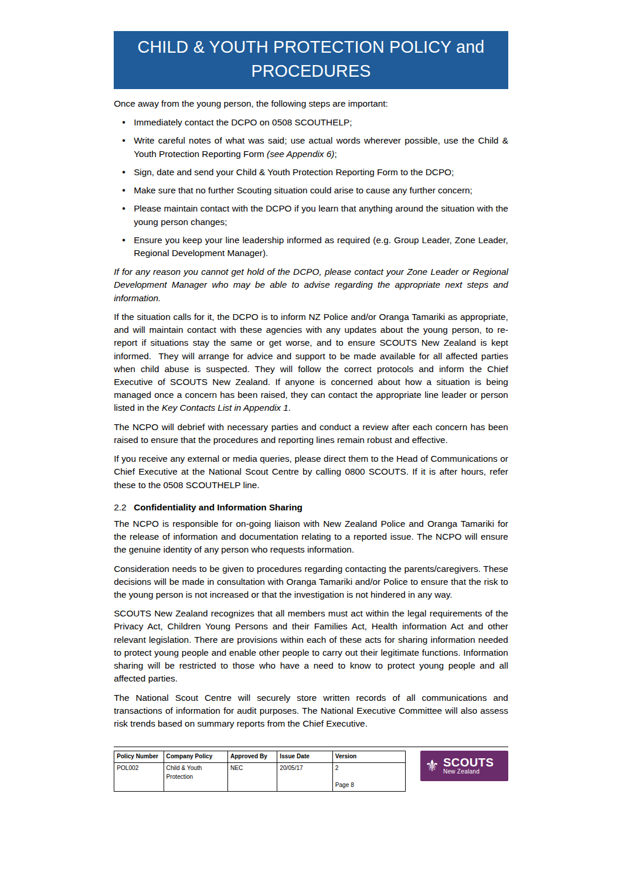CHILD & YOUTH PROTECTION POLICY and PROCEDURES
Once away from the young person, the following steps are important:
Immediately contact the DCPO on 0508 SCOUTHELP;
Write careful notes of what was said; use actual words wherever possible, use the Child & Youth Protection Reporting Form (see Appendix 6);
Sign, date and send your Child & Youth Protection Reporting Form to the DCPO;
Make sure that no further Scouting situation could arise to cause any further concern;
Please maintain contact with the DCPO if you learn that anything around the situation with the young person changes;
Ensure you keep your line leadership informed as required (e.g. Group Leader, Zone Leader, Regional Development Manager).
If for any reason you cannot get hold of the DCPO, please contact your Zone Leader or Regional Development Manager who may be able to advise regarding the appropriate next steps and information.
If the situation calls for it, the DCPO is to inform NZ Police and/or Oranga Tamariki as appropriate, and will maintain contact with these agencies with any updates about the young person, to re-report if situations stay the same or get worse, and to ensure SCOUTS New Zealand is kept informed. They will arrange for advice and support to be made available for all affected parties when child abuse is suspected. They will follow the correct protocols and inform the Chief Executive of SCOUTS New Zealand. If anyone is concerned about how a situation is being managed once a concern has been raised, they can contact the appropriate line leader or person listed in the Key Contacts List in Appendix 1.
The NCPO will debrief with necessary parties and conduct a review after each concern has been raised to ensure that the procedures and reporting lines remain robust and effective.
If you receive any external or media queries, please direct them to the Head of Communications or Chief Executive at the National Scout Centre by calling 0800 SCOUTS. If it is after hours, refer these to the 0508 SCOUTHELP line.
2.2 Confidentiality and Information Sharing
The NCPO is responsible for on-going liaison with New Zealand Police and Oranga Tamariki for the release of information and documentation relating to a reported issue. The NCPO will ensure the genuine identity of any person who requests information.
Consideration needs to be given to procedures regarding contacting the parents/caregivers. These decisions will be made in consultation with Oranga Tamariki and/or Police to ensure that the risk to the young person is not increased or that the investigation is not hindered in any way.
SCOUTS New Zealand recognizes that all members must act within the legal requirements of the Privacy Act, Children Young Persons and their Families Act, Health information Act and other relevant legislation. There are provisions within each of these acts for sharing information needed to protect young people and enable other people to carry out their legitimate functions. Information sharing will be restricted to those who have a need to know to protect young people and all affected parties.
The National Scout Centre will securely store written records of all communications and transactions of information for audit purposes. The National Executive Committee will also assess risk trends based on summary reports from the Chief Executive.
| Policy Number | Company Policy | Approved By | Issue Date | Version |
| --- | --- | --- | --- | --- |
| POL002 | Child & Youth Protection | NEC | 20/05/17 | 2 Page 8 |
⚜ SCOUTS New Zealand